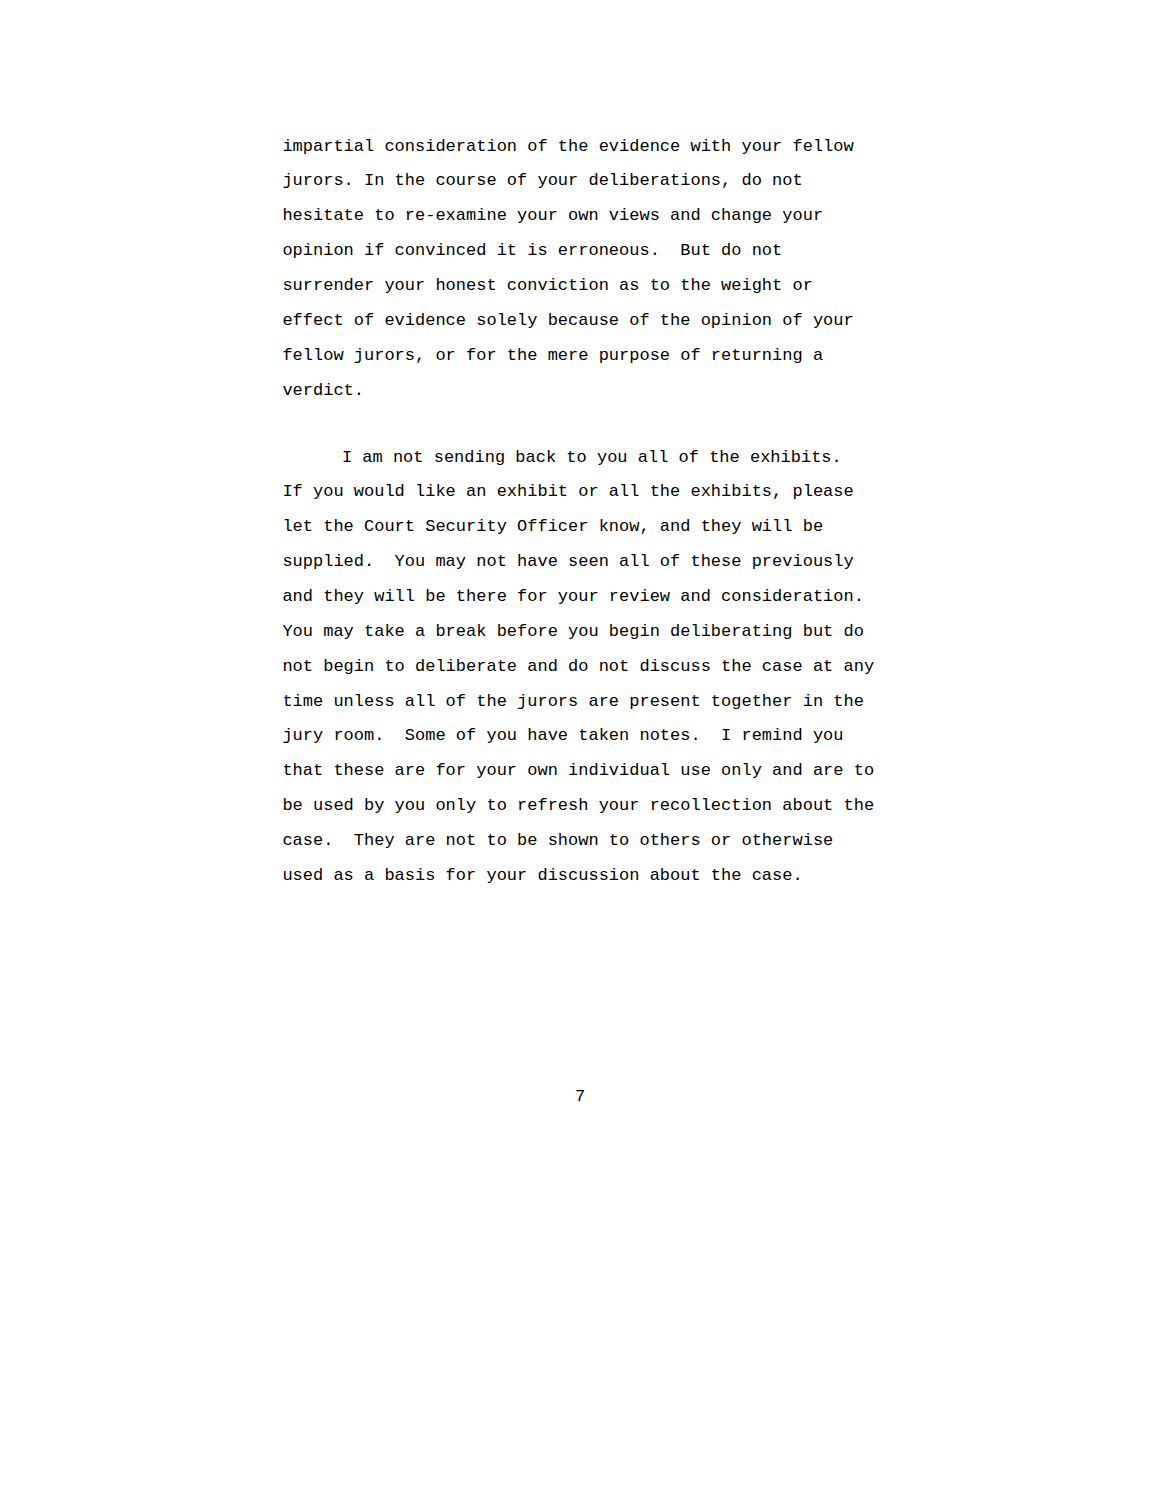impartial consideration of the evidence with your fellow jurors. In the course of your deliberations, do not hesitate to re-examine your own views and change your opinion if convinced it is erroneous. But do not surrender your honest conviction as to the weight or effect of evidence solely because of the opinion of your fellow jurors, or for the mere purpose of returning a verdict.
I am not sending back to you all of the exhibits. If you would like an exhibit or all the exhibits, please let the Court Security Officer know, and they will be supplied. You may not have seen all of these previously and they will be there for your review and consideration. You may take a break before you begin deliberating but do not begin to deliberate and do not discuss the case at any time unless all of the jurors are present together in the jury room. Some of you have taken notes. I remind you that these are for your own individual use only and are to be used by you only to refresh your recollection about the case. They are not to be shown to others or otherwise used as a basis for your discussion about the case.
7